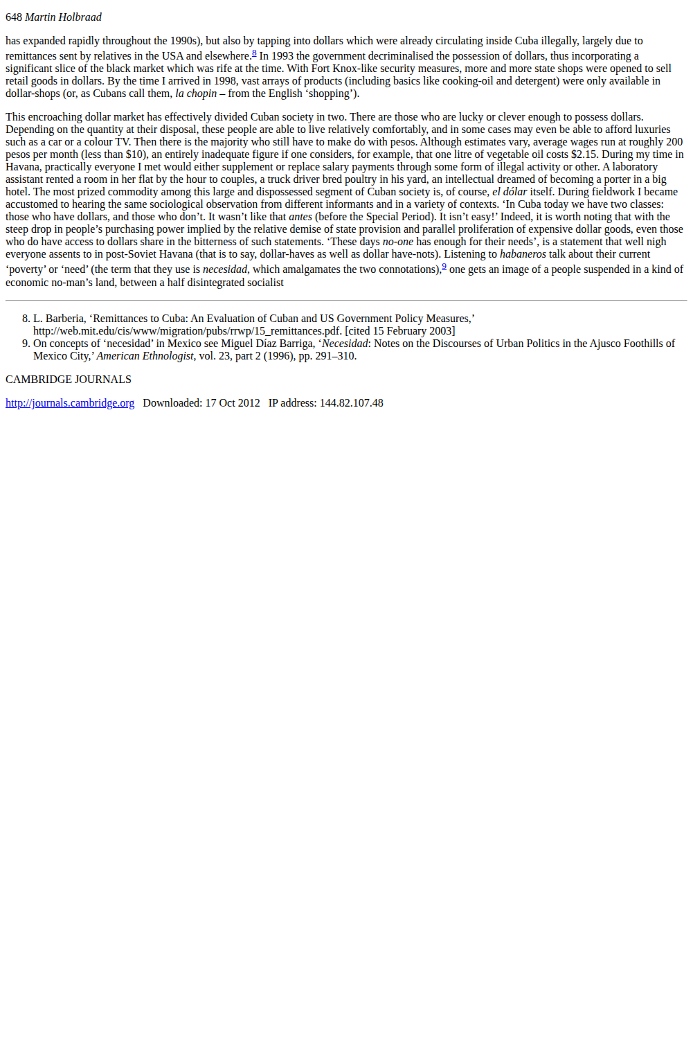648 Martin Holbraad
has expanded rapidly throughout the 1990s), but also by tapping into dollars which were already circulating inside Cuba illegally, largely due to remittances sent by relatives in the USA and elsewhere.8 In 1993 the government decriminalised the possession of dollars, thus incorporating a significant slice of the black market which was rife at the time. With Fort Knox-like security measures, more and more state shops were opened to sell retail goods in dollars. By the time I arrived in 1998, vast arrays of products (including basics like cooking-oil and detergent) were only available in dollar-shops (or, as Cubans call them, la chopin – from the English ‘shopping’).
This encroaching dollar market has effectively divided Cuban society in two. There are those who are lucky or clever enough to possess dollars. Depending on the quantity at their disposal, these people are able to live relatively comfortably, and in some cases may even be able to afford luxuries such as a car or a colour TV. Then there is the majority who still have to make do with pesos. Although estimates vary, average wages run at roughly 200 pesos per month (less than $10), an entirely inadequate figure if one considers, for example, that one litre of vegetable oil costs $2.15. During my time in Havana, practically everyone I met would either supplement or replace salary payments through some form of illegal activity or other. A laboratory assistant rented a room in her flat by the hour to couples, a truck driver bred poultry in his yard, an intellectual dreamed of becoming a porter in a big hotel. The most prized commodity among this large and dispossessed segment of Cuban society is, of course, el dólar itself. During fieldwork I became accustomed to hearing the same sociological observation from different informants and in a variety of contexts. ‘In Cuba today we have two classes: those who have dollars, and those who don’t. It wasn’t like that antes (before the Special Period). It isn’t easy!’ Indeed, it is worth noting that with the steep drop in people’s purchasing power implied by the relative demise of state provision and parallel proliferation of expensive dollar goods, even those who do have access to dollars share in the bitterness of such statements. ‘These days no-one has enough for their needs’, is a statement that well nigh everyone assents to in post-Soviet Havana (that is to say, dollar-haves as well as dollar have-nots). Listening to habaneros talk about their current ‘poverty’ or ‘need’ (the term that they use is necesidad, which amalgamates the two connotations),9 one gets an image of a people suspended in a kind of economic no-man’s land, between a half disintegrated socialist
L. Barberia, ‘Remittances to Cuba: An Evaluation of Cuban and US Government Policy Measures,’ http://web.mit.edu/cis/www/migration/pubs/rrwp/15_remittances.pdf. [cited 15 February 2003]
On concepts of ‘necesidad’ in Mexico see Miguel Díaz Barriga, ‘Necesidad: Notes on the Discourses of Urban Politics in the Ajusco Foothills of Mexico City,’ American Ethnologist, vol. 23, part 2 (1996), pp. 291–310.
CAMBRIDGE JOURNALS
http://journals.cambridge.org Downloaded: 17 Oct 2012 IP address: 144.82.107.48